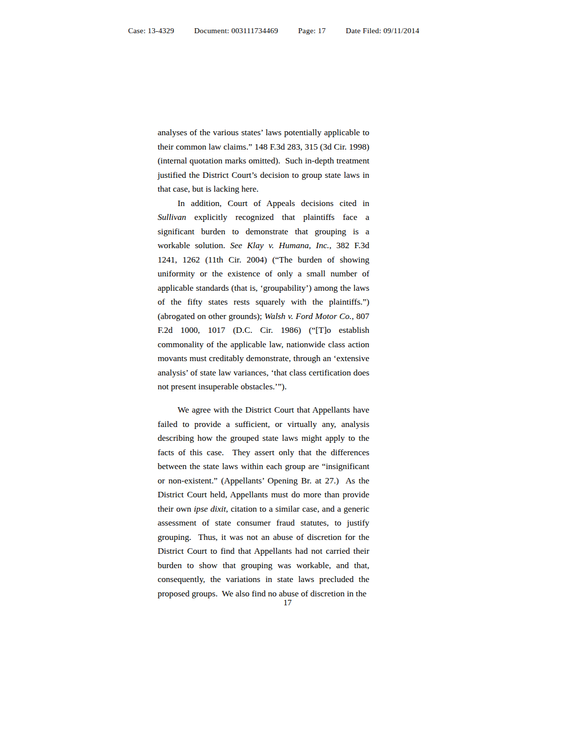Case: 13-4329 Document: 003111734469 Page: 17 Date Filed: 09/11/2014
analyses of the various states’ laws potentially applicable to their common law claims.” 148 F.3d 283, 315 (3d Cir. 1998) (internal quotation marks omitted). Such in-depth treatment justified the District Court’s decision to group state laws in that case, but is lacking here.
In addition, Court of Appeals decisions cited in Sullivan explicitly recognized that plaintiffs face a significant burden to demonstrate that grouping is a workable solution. See Klay v. Humana, Inc., 382 F.3d 1241, 1262 (11th Cir. 2004) (“The burden of showing uniformity or the existence of only a small number of applicable standards (that is, ‘groupability’) among the laws of the fifty states rests squarely with the plaintiffs.”) (abrogated on other grounds); Walsh v. Ford Motor Co., 807 F.2d 1000, 1017 (D.C. Cir. 1986) (“[T]o establish commonality of the applicable law, nationwide class action movants must creditably demonstrate, through an ‘extensive analysis’ of state law variances, ‘that class certification does not present insuperable obstacles.’”).
We agree with the District Court that Appellants have failed to provide a sufficient, or virtually any, analysis describing how the grouped state laws might apply to the facts of this case. They assert only that the differences between the state laws within each group are “insignificant or non-existent.” (Appellants’ Opening Br. at 27.) As the District Court held, Appellants must do more than provide their own ipse dixit, citation to a similar case, and a generic assessment of state consumer fraud statutes, to justify grouping. Thus, it was not an abuse of discretion for the District Court to find that Appellants had not carried their burden to show that grouping was workable, and that, consequently, the variations in state laws precluded the proposed groups. We also find no abuse of discretion in the
17